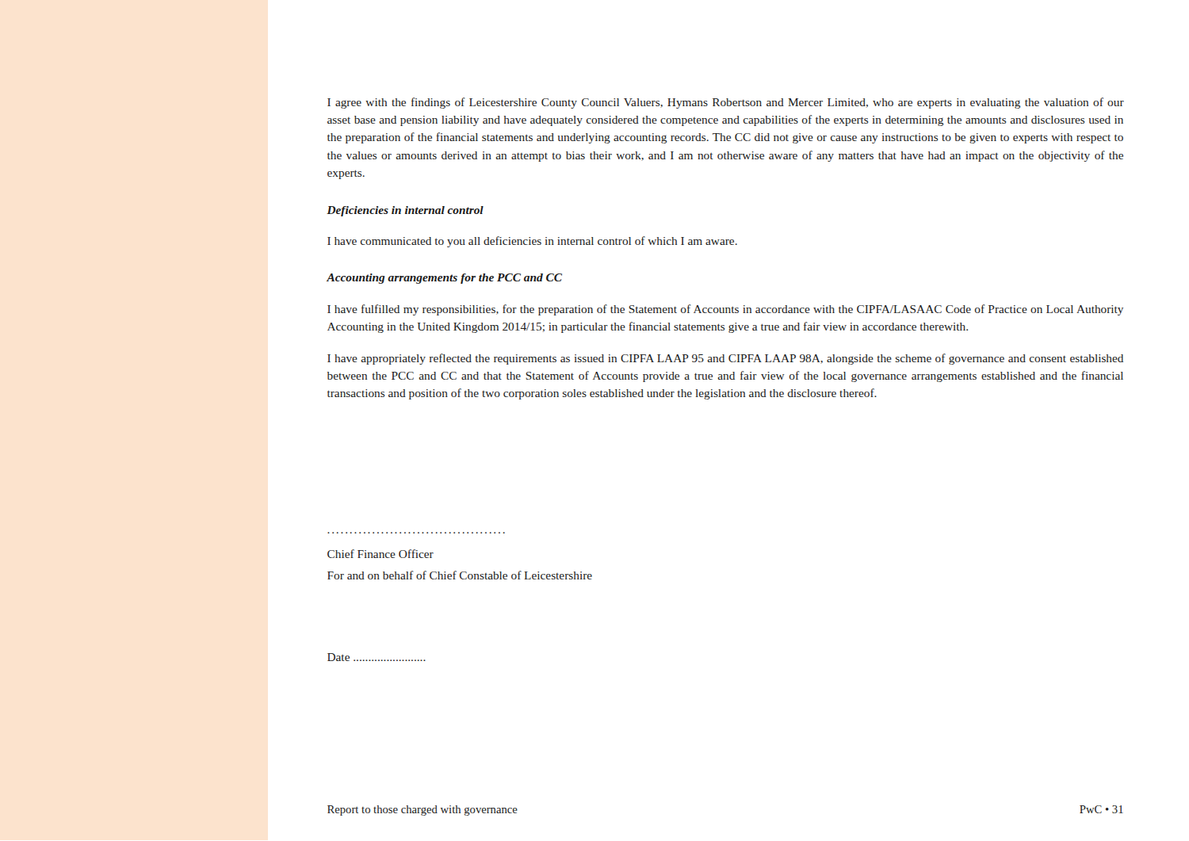I agree with the findings of Leicestershire County Council Valuers, Hymans Robertson and Mercer Limited, who are experts in evaluating the valuation of our asset base and pension liability and have adequately considered the competence and capabilities of the experts in determining the amounts and disclosures used in the preparation of the financial statements and underlying accounting records. The CC did not give or cause any instructions to be given to experts with respect to the values or amounts derived in an attempt to bias their work, and I am not otherwise aware of any matters that have had an impact on the objectivity of the experts.
Deficiencies in internal control
I have communicated to you all deficiencies in internal control of which I am aware.
Accounting arrangements for the PCC and CC
I have fulfilled my responsibilities, for the preparation of the Statement of Accounts in accordance with the CIPFA/LASAAC Code of Practice on Local Authority Accounting in the United Kingdom 2014/15; in particular the financial statements give a true and fair view in accordance therewith.
I have appropriately reflected the requirements as issued in CIPFA LAAP 95 and CIPFA LAAP 98A, alongside the scheme of governance and consent established between the PCC and CC and that the Statement of Accounts provide a true and fair view of the local governance arrangements established and the financial transactions and position of the two corporation soles established under the legislation and the disclosure thereof.
........................................
Chief Finance Officer
For and on behalf of Chief Constable of Leicestershire
Date ........................
Report to those charged with governance
PwC • 31